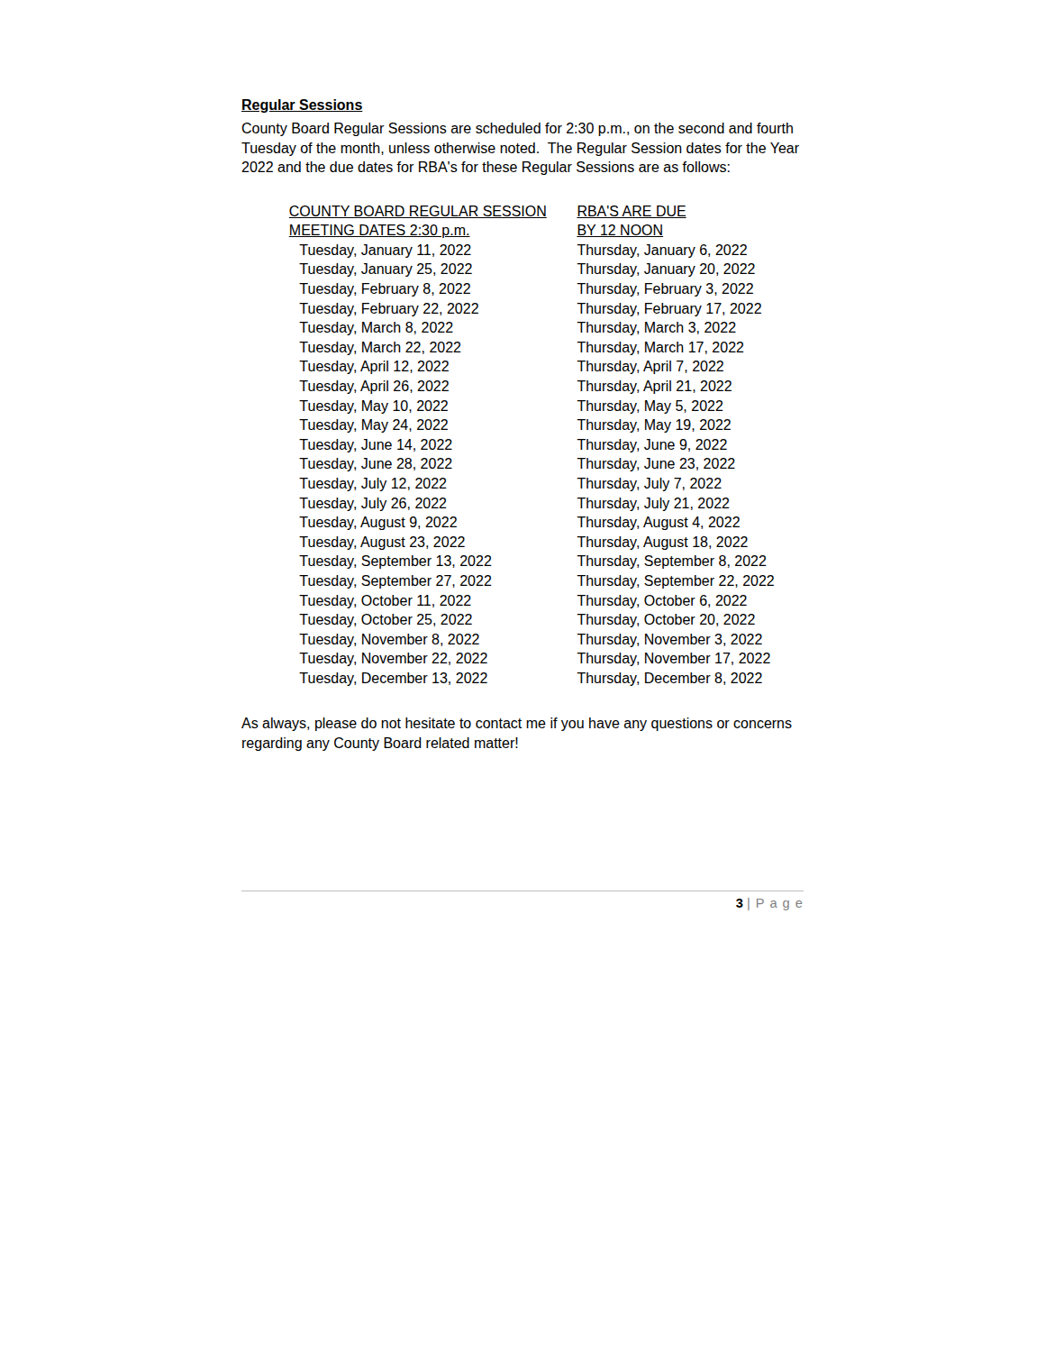Regular Sessions
County Board Regular Sessions are scheduled for 2:30 p.m., on the second and fourth Tuesday of the month, unless otherwise noted. The Regular Session dates for the Year 2022 and the due dates for RBA's for these Regular Sessions are as follows:
| COUNTY BOARD REGULAR SESSION MEETING DATES 2:30 p.m. | RBA'S ARE DUE BY 12 NOON |
| --- | --- |
| Tuesday, January 11, 2022 | Thursday, January 6, 2022 |
| Tuesday, January 25, 2022 | Thursday, January 20, 2022 |
| Tuesday, February 8, 2022 | Thursday, February 3, 2022 |
| Tuesday, February 22, 2022 | Thursday, February 17, 2022 |
| Tuesday, March 8, 2022 | Thursday, March 3, 2022 |
| Tuesday, March 22, 2022 | Thursday, March 17, 2022 |
| Tuesday, April 12, 2022 | Thursday, April 7, 2022 |
| Tuesday, April 26, 2022 | Thursday, April 21, 2022 |
| Tuesday, May 10, 2022 | Thursday, May 5, 2022 |
| Tuesday, May 24, 2022 | Thursday, May 19, 2022 |
| Tuesday, June 14, 2022 | Thursday, June 9, 2022 |
| Tuesday, June 28, 2022 | Thursday, June 23, 2022 |
| Tuesday, July 12, 2022 | Thursday, July 7, 2022 |
| Tuesday, July 26, 2022 | Thursday, July 21, 2022 |
| Tuesday, August 9, 2022 | Thursday, August 4, 2022 |
| Tuesday, August 23, 2022 | Thursday, August 18, 2022 |
| Tuesday, September 13, 2022 | Thursday, September 8, 2022 |
| Tuesday, September 27, 2022 | Thursday, September 22, 2022 |
| Tuesday, October 11, 2022 | Thursday, October 6, 2022 |
| Tuesday, October 25, 2022 | Thursday, October 20, 2022 |
| Tuesday, November 8, 2022 | Thursday, November 3, 2022 |
| Tuesday, November 22, 2022 | Thursday, November 17, 2022 |
| Tuesday, December 13, 2022 | Thursday, December 8, 2022 |
As always, please do not hesitate to contact me if you have any questions or concerns regarding any County Board related matter!
3 | P a g e